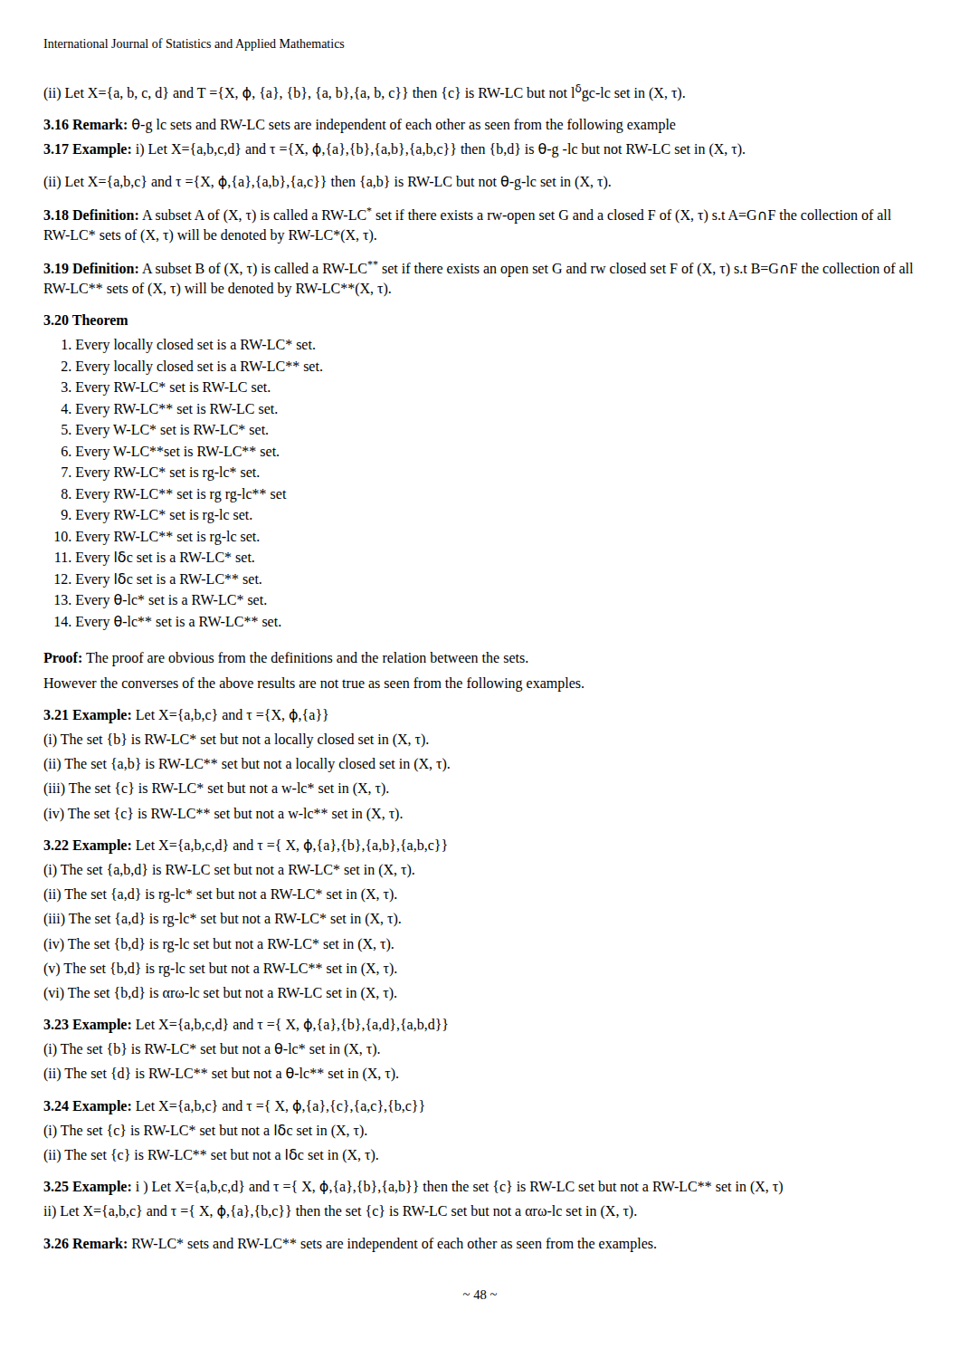International Journal of Statistics and Applied Mathematics
(ii) Let X={a, b, c, d} and T ={X, , {a}, {b}, {a, b},{a, b, c}} then {c} is RW-LC but not lgc-lc set in (X, τ).
3.16 Remark: -g lc sets and RW-LC sets are independent of each other as seen from the following example
3.17 Example: i) Let X={a,b,c,d} and τ ={X, ,{a},{b},{a,b},{a,b,c}} then {b,d} is -g -lc but not RW-LC set in (X, τ).
(ii) Let X={a,b,c} and τ ={X, ,{a},{a,b},{a,c}} then {a,b} is RW-LC but not -g-lc set in (X, τ).
3.18 Definition: A subset A of (X, τ) is called a RW-LC* set if there exists a rw-open set G and a closed F of (X, τ) s.t A=G F the collection of all RW-LC* sets of (X, τ) will be denoted by RW-LC*(X, τ).
3.19 Definition: A subset B of (X, τ) is called a RW-LC** set if there exists an open set G and rw closed set F of (X, τ) s.t B=G F the collection of all RW-LC** sets of (X, τ) will be denoted by RW-LC**(X, τ).
3.20 Theorem
Every locally closed set is a RW-LC* set.
Every locally closed set is a RW-LC** set.
Every RW-LC* set is RW-LC set.
Every RW-LC** set is RW-LC set.
Every W-LC* set is RW-LC* set.
Every W-LC**set is RW-LC** set.
Every RW-LC* set is rg-lc* set.
Every RW-LC** set is rg rg-lc** set
Every RW-LC* set is rg-lc set.
Every RW-LC** set is rg-lc set.
Every lδc set is a RW-LC* set.
Every lδc set is a RW-LC** set.
Every -lc* set is a RW-LC* set.
Every -lc** set is a RW-LC** set.
Proof: The proof are obvious from the definitions and the relation between the sets.
However the converses of the above results are not true as seen from the following examples.
3.21 Example: Let X={a,b,c} and τ ={X, ,{a}}
(i) The set {b} is RW-LC* set but not a locally closed set in (X, τ).
(ii) The set {a,b} is RW-LC** set but not a locally closed set in (X, τ).
(iii) The set {c} is RW-LC* set but not a w-lc* set in (X, τ).
(iv) The set {c} is RW-LC** set but not a w-lc** set in (X, τ).
3.22 Example: Let X={a,b,c,d} and τ ={ X, ,{a},{b},{a,b},{a,b,c}}
(i) The set {a,b,d} is RW-LC set but not a RW-LC* set in (X, τ).
(ii) The set {a,d} is rg-lc* set but not a RW-LC* set in (X, τ).
(iii) The set {a,d} is rg-lc* set but not a RW-LC* set in (X, τ).
(iv) The set {b,d} is rg-lc set but not a RW-LC* set in (X, τ).
(v) The set {b,d} is rg-lc set but not a RW-LC** set in (X, τ).
(vi) The set {b,d} is αrω-lc set but not a RW-LC set in (X, τ).
3.23 Example: Let X={a,b,c,d} and τ ={ X, ,{a},{b},{a,d},{a,b,d}}
(i) The set {b} is RW-LC* set but not a -lc* set in (X, τ).
(ii) The set {d} is RW-LC** set but not a -lc** set in (X, τ).
3.24 Example: Let X={a,b,c} and τ ={ X, ,{a},{c},{a,c},{b,c}}
(i) The set {c} is RW-LC* set but not a lδc set in (X, τ).
(ii) The set {c} is RW-LC** set but not a lδc set in (X, τ).
3.25 Example: i ) Let X={a,b,c,d} and τ ={ X, ,{a},{b},{a,b}} then the set {c} is RW-LC set but not a RW-LC** set in (X, τ)
ii) Let X={a,b,c} and τ ={ X, ,{a},{b,c}} then the set {c} is RW-LC set but not a αrω-lc set in (X, τ).
3.26 Remark: RW-LC* sets and RW-LC** sets are independent of each other as seen from the examples.
~ 48 ~